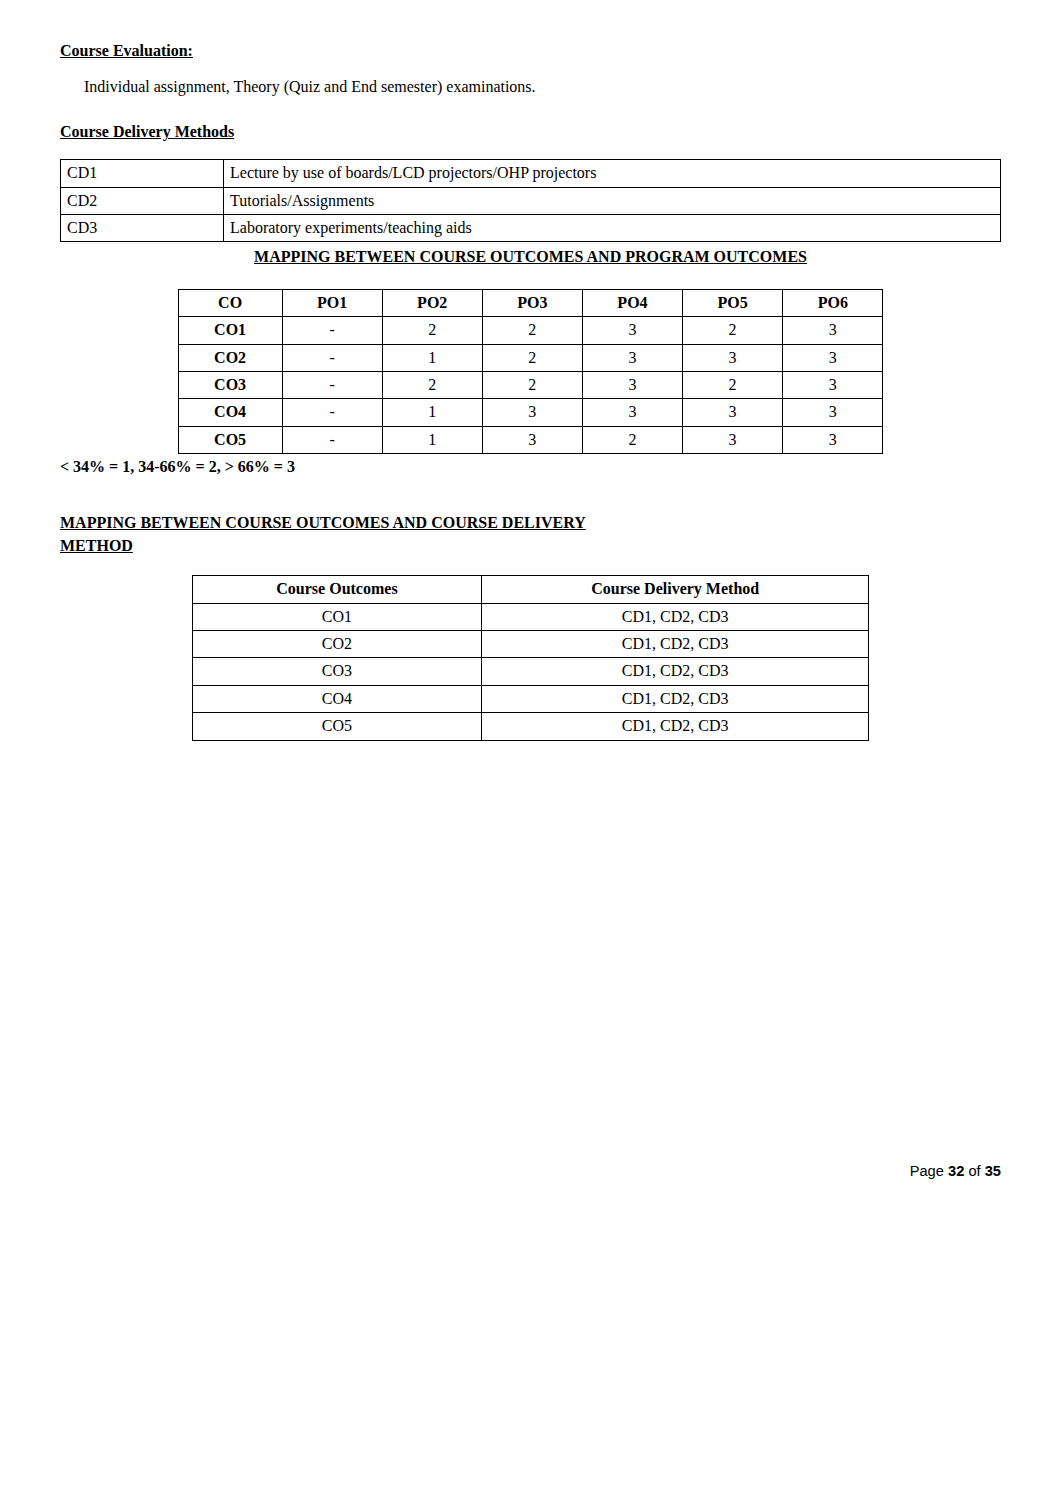Course Evaluation:
Individual assignment, Theory (Quiz and End semester) examinations.
Course Delivery Methods
| CD1 | Lecture by use of boards/LCD projectors/OHP projectors |
| CD2 | Tutorials/Assignments |
| CD3 | Laboratory experiments/teaching aids |
MAPPING BETWEEN COURSE OUTCOMES AND PROGRAM OUTCOMES
| CO | PO1 | PO2 | PO3 | PO4 | PO5 | PO6 |
| --- | --- | --- | --- | --- | --- | --- |
| CO1 | - | 2 | 2 | 3 | 2 | 3 |
| CO2 | - | 1 | 2 | 3 | 3 | 3 |
| CO3 | - | 2 | 2 | 3 | 2 | 3 |
| CO4 | - | 1 | 3 | 3 | 3 | 3 |
| CO5 | - | 1 | 3 | 2 | 3 | 3 |
< 34% = 1, 34-66% = 2, > 66% = 3
MAPPING BETWEEN COURSE OUTCOMES AND COURSE DELIVERY
METHOD
| Course Outcomes | Course Delivery Method |
| --- | --- |
| CO1 | CD1, CD2, CD3 |
| CO2 | CD1, CD2, CD3 |
| CO3 | CD1, CD2, CD3 |
| CO4 | CD1, CD2, CD3 |
| CO5 | CD1, CD2, CD3 |
Page 32 of 35